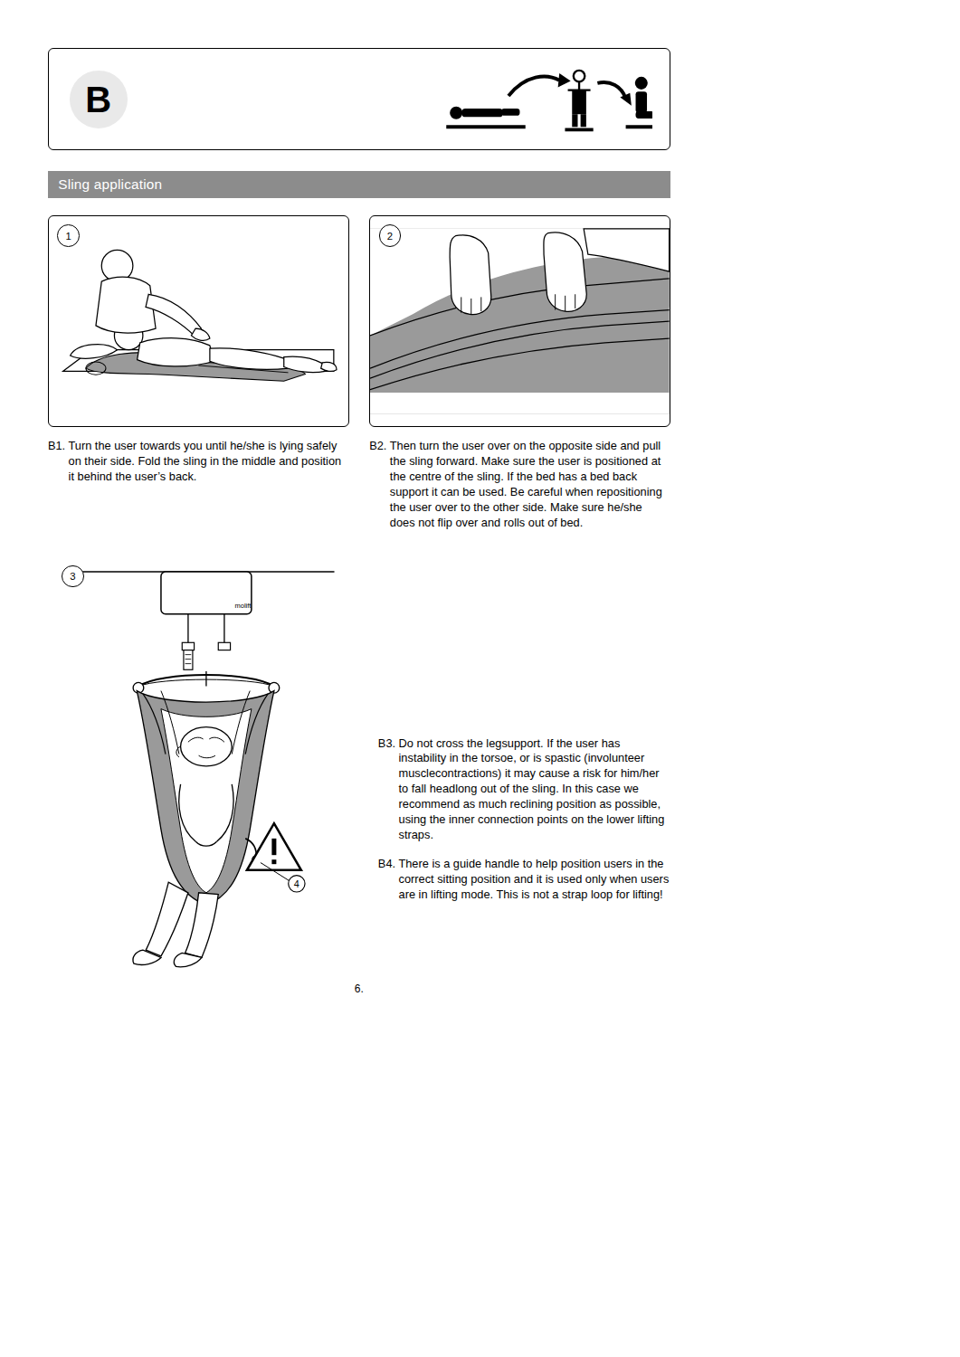B
Sling application
1
2
B1. Turn the user towards you until he/she is lying safely on their side. Fold the sling in the middle and position it behind the user’s back.
B2. Then turn the user over on the opposite side and pull the sling forward. Make sure the user is positioned at the centre of the sling. If the bed has a bed back support it can be used. Be careful when repositioning the user over to the other side. Make sure he/she does not flip over and rolls out of bed.
3
molift 4
B3. Do not cross the legsupport. If the user has instability in the torsoe, or is spastic (involunteer musclecontractions) it may cause a risk for him/her to fall headlong out of the sling. In this case we recommend as much reclining position as possible, using the inner connection points on the lower lifting straps.
B4. There is a guide handle to help position users in the correct sitting position and it is used only when users are in lifting mode. This is not a strap loop for lifting!
6.